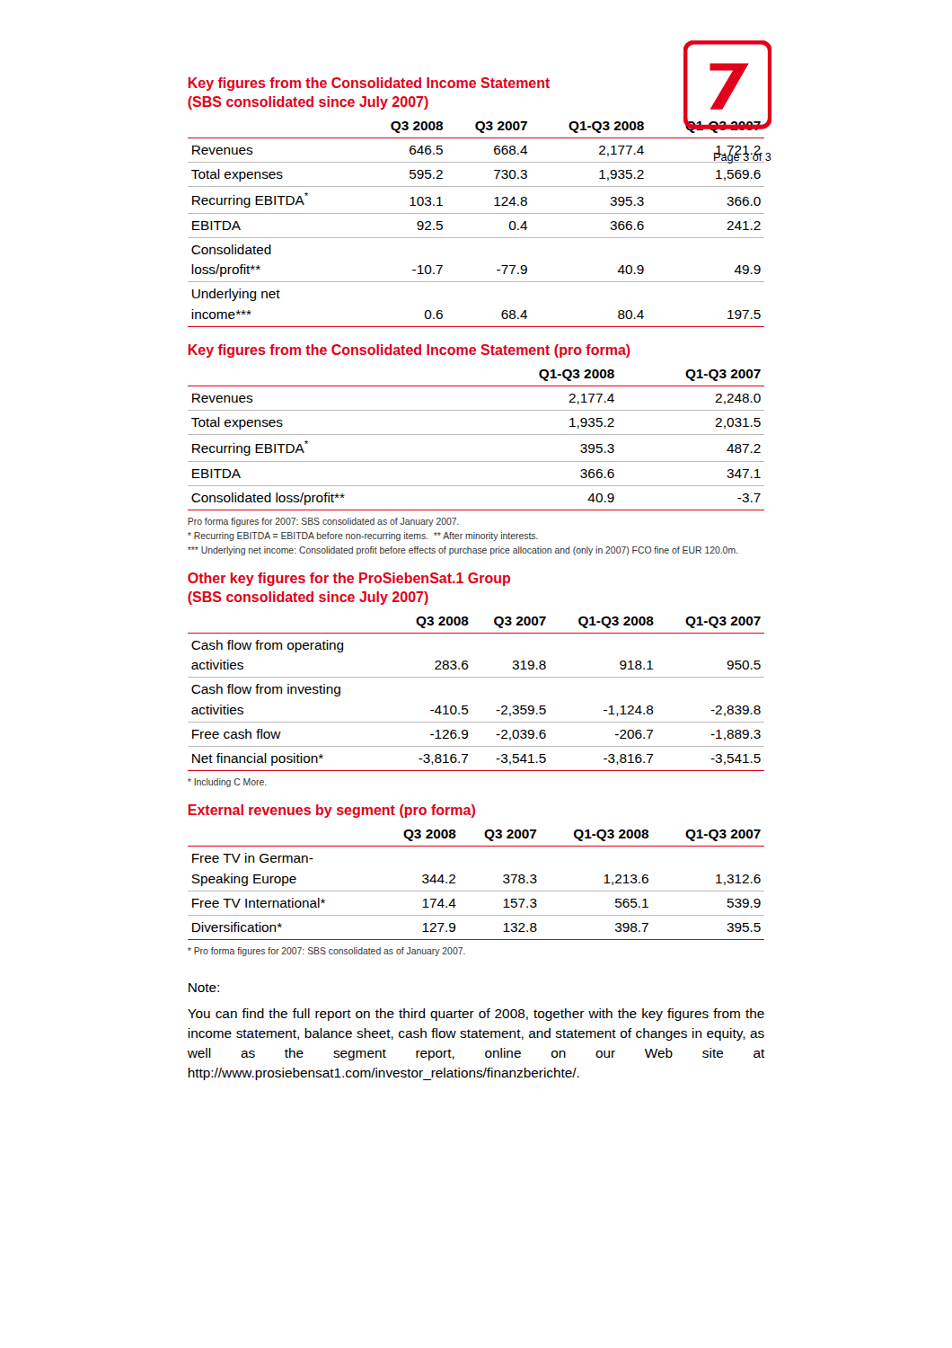Page 3 of 3
Key figures from the Consolidated Income Statement (SBS consolidated since July 2007)
| | Q3 2008 | Q3 2007 | Q1-Q3 2008 | Q1-Q3 2007 |
| --- | --- | --- | --- | --- |
| Revenues | 646.5 | 668.4 | 2,177.4 | 1,721.2 |
| Total expenses | 595.2 | 730.3 | 1,935.2 | 1,569.6 |
| Recurring EBITDA * | 103.1 | 124.8 | 395.3 | 366.0 |
| EBITDA | 92.5 | 0.4 | 366.6 | 241.2 |
| Consolidated loss/profit** | -10.7 | -77.9 | 40.9 | 49.9 |
| Underlying net income*** | 0.6 | 68.4 | 80.4 | 197.5 |
Key figures from the Consolidated Income Statement (pro forma)
| | Q1-Q3 2008 | Q1-Q3 2007 |
| --- | --- | --- |
| Revenues | 2,177.4 | 2,248.0 |
| Total expenses | 1,935.2 | 2,031.5 |
| Recurring EBITDA * | 395.3 | 487.2 |
| EBITDA | 366.6 | 347.1 |
| Consolidated loss/profit** | 40.9 | -3.7 |
Pro forma figures for 2007: SBS consolidated as of January 2007.
* Recurring EBITDA = EBITDA before non-recurring items. ** After minority interests.
*** Underlying net income: Consolidated profit before effects of purchase price allocation and (only in 2007) FCO fine of EUR 120.0m.
Other key figures for the ProSiebenSat.1 Group (SBS consolidated since July 2007)
| | Q3 2008 | Q3 2007 | Q1-Q3 2008 | Q1-Q3 2007 |
| --- | --- | --- | --- | --- |
| Cash flow from operating activities | 283.6 | 319.8 | 918.1 | 950.5 |
| Cash flow from investing activities | -410.5 | -2,359.5 | -1,124.8 | -2,839.8 |
| Free cash flow | -126.9 | -2,039.6 | -206.7 | -1,889.3 |
| Net financial position* | -3,816.7 | -3,541.5 | -3,816.7 | -3,541.5 |
* Including C More.
External revenues by segment (pro forma)
| | Q3 2008 | Q3 2007 | Q1-Q3 2008 | Q1-Q3 2007 |
| --- | --- | --- | --- | --- |
| Free TV in German- Speaking Europe | 344.2 | 378.3 | 1,213.6 | 1,312.6 |
| Free TV International* | 174.4 | 157.3 | 565.1 | 539.9 |
| Diversification* | 127.9 | 132.8 | 398.7 | 395.5 |
* Pro forma figures for 2007: SBS consolidated as of January 2007.
Note:
You can find the full report on the third quarter of 2008, together with the key figures from the income statement, balance sheet, cash flow statement, and statement of changes in equity, as well as the segment report, online on our Web site at http://www.prosiebensat1.com/investor_relations/finanzberichte/.